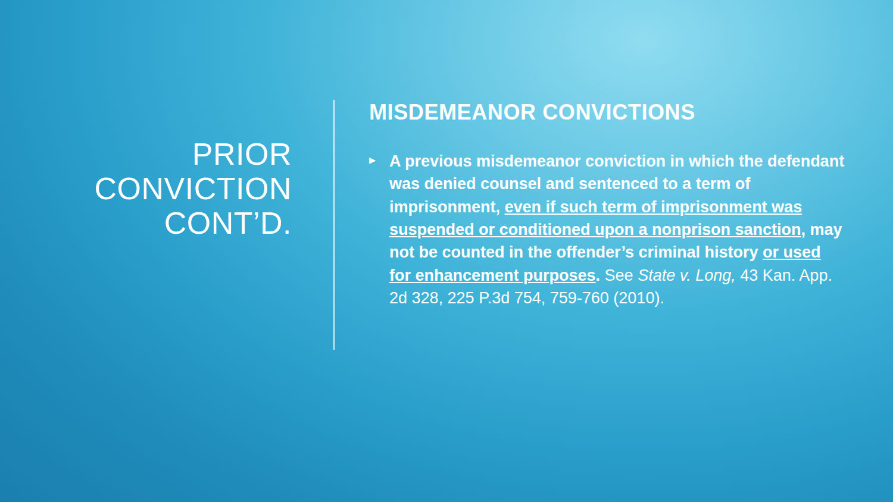Prior Conviction Cont’d.
Misdemeanor Convictions
A previous misdemeanor conviction in which the defendant was denied counsel and sentenced to a term of imprisonment, even if such term of imprisonment was suspended or conditioned upon a nonprison sanction, may not be counted in the offender’s criminal history or used for enhancement purposes. See State v. Long, 43 Kan. App. 2d 328, 225 P.3d 754, 759-760 (2010).